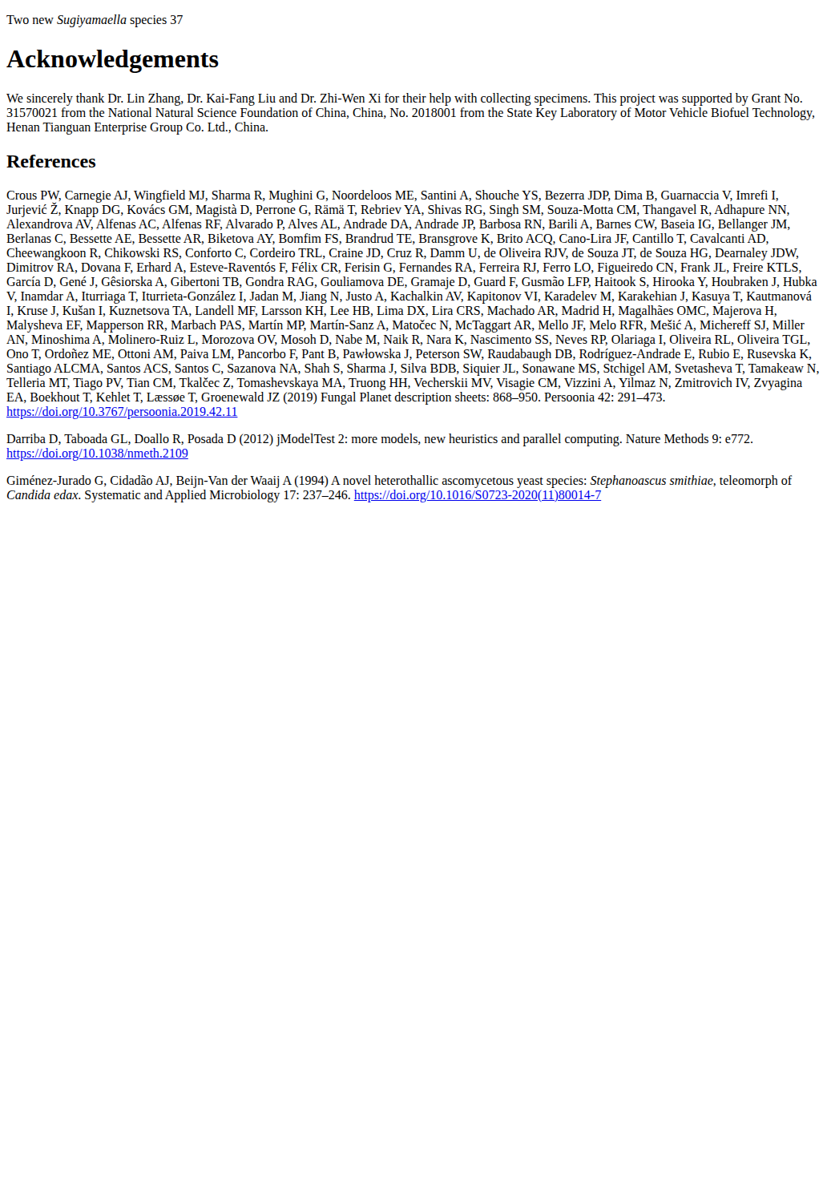Two new Sugiyamaella species 37
Acknowledgements
We sincerely thank Dr. Lin Zhang, Dr. Kai-Fang Liu and Dr. Zhi-Wen Xi for their help with collecting specimens. This project was supported by Grant No. 31570021 from the National Natural Science Foundation of China, China, No. 2018001 from the State Key Laboratory of Motor Vehicle Biofuel Technology, Henan Tianguan Enterprise Group Co. Ltd., China.
References
Crous PW, Carnegie AJ, Wingfield MJ, Sharma R, Mughini G, Noordeloos ME, Santini A, Shouche YS, Bezerra JDP, Dima B, Guarnaccia V, Imrefi I, Jurjević Ž, Knapp DG, Kovács GM, Magistà D, Perrone G, Rämä T, Rebriev YA, Shivas RG, Singh SM, Souza-Motta CM, Thangavel R, Adhapure NN, Alexandrova AV, Alfenas AC, Alfenas RF, Alvarado P, Alves AL, Andrade DA, Andrade JP, Barbosa RN, Barili A, Barnes CW, Baseia IG, Bellanger JM, Berlanas C, Bessette AE, Bessette AR, Biketova AY, Bomfim FS, Brandrud TE, Bransgrove K, Brito ACQ, Cano-Lira JF, Cantillo T, Cavalcanti AD, Cheewangkoon R, Chikowski RS, Conforto C, Cordeiro TRL, Craine JD, Cruz R, Damm U, de Oliveira RJV, de Souza JT, de Souza HG, Dearnaley JDW, Dimitrov RA, Dovana F, Erhard A, Esteve-Raventós F, Félix CR, Ferisin G, Fernandes RA, Ferreira RJ, Ferro LO, Figueiredo CN, Frank JL, Freire KTLS, García D, Gené J, Gêsiorska A, Gibertoni TB, Gondra RAG, Gouliamova DE, Gramaje D, Guard F, Gusmão LFP, Haitook S, Hirooka Y, Houbraken J, Hubka V, Inamdar A, Iturriaga T, Iturrieta-González I, Jadan M, Jiang N, Justo A, Kachalkin AV, Kapitonov VI, Karadelev M, Karakehian J, Kasuya T, Kautmanová I, Kruse J, Kušan I, Kuznetsova TA, Landell MF, Larsson KH, Lee HB, Lima DX, Lira CRS, Machado AR, Madrid H, Magalhães OMC, Majerova H, Malysheva EF, Mapperson RR, Marbach PAS, Martín MP, Martín-Sanz A, Matočec N, McTaggart AR, Mello JF, Melo RFR, Mešić A, Michereff SJ, Miller AN, Minoshima A, Molinero-Ruiz L, Morozova OV, Mosoh D, Nabe M, Naik R, Nara K, Nascimento SS, Neves RP, Olariaga I, Oliveira RL, Oliveira TGL, Ono T, Ordoñez ME, Ottoni AM, Paiva LM, Pancorbo F, Pant B, Pawłowska J, Peterson SW, Raudabaugh DB, Rodríguez-Andrade E, Rubio E, Rusevska K, Santiago ALCMA, Santos ACS, Santos C, Sazanova NA, Shah S, Sharma J, Silva BDB, Siquier JL, Sonawane MS, Stchigel AM, Svetasheva T, Tamakeaw N, Telleria MT, Tiago PV, Tian CM, Tkalčec Z, Tomashevskaya MA, Truong HH, Vecherskii MV, Visagie CM, Vizzini A, Yilmaz N, Zmitrovich IV, Zvyagina EA, Boekhout T, Kehlet T, Læssøe T, Groenewald JZ (2019) Fungal Planet description sheets: 868–950. Persoonia 42: 291–473. https://doi.org/10.3767/persoonia.2019.42.11
Darriba D, Taboada GL, Doallo R, Posada D (2012) jModelTest 2: more models, new heuristics and parallel computing. Nature Methods 9: e772. https://doi.org/10.1038/nmeth.2109
Giménez-Jurado G, Cidadão AJ, Beijn-Van der Waaij A (1994) A novel heterothallic ascomycetous yeast species: Stephanoascus smithiae, teleomorph of Candida edax. Systematic and Applied Microbiology 17: 237–246. https://doi.org/10.1016/S0723-2020(11)80014-7